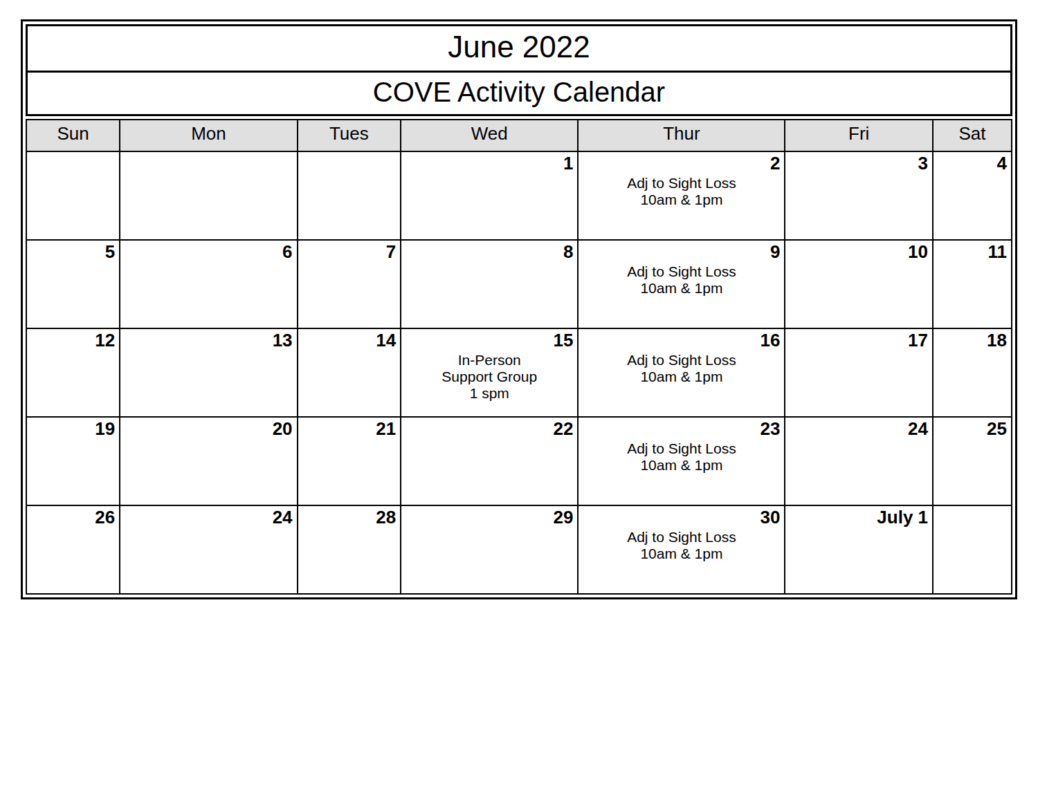June 2022
COVE Activity Calendar
| Sun | Mon | Tues | Wed | Thur | Fri | Sat |
| --- | --- | --- | --- | --- | --- | --- |
| | | | 1 | 2 Adj to Sight Loss 10am & 1pm | 3 | 4 |
| 5 | 6 | 7 | 8 | 9 Adj to Sight Loss 10am & 1pm | 10 | 11 |
| 12 | 13 | 14 | 15 In-Person Support Group 1 spm | 16 Adj to Sight Loss 10am & 1pm | 17 | 18 |
| 19 | 20 | 21 | 22 | 23 Adj to Sight Loss 10am & 1pm | 24 | 25 |
| 26 | 24 | 28 | 29 | 30 Adj to Sight Loss 10am & 1pm | July 1 | |